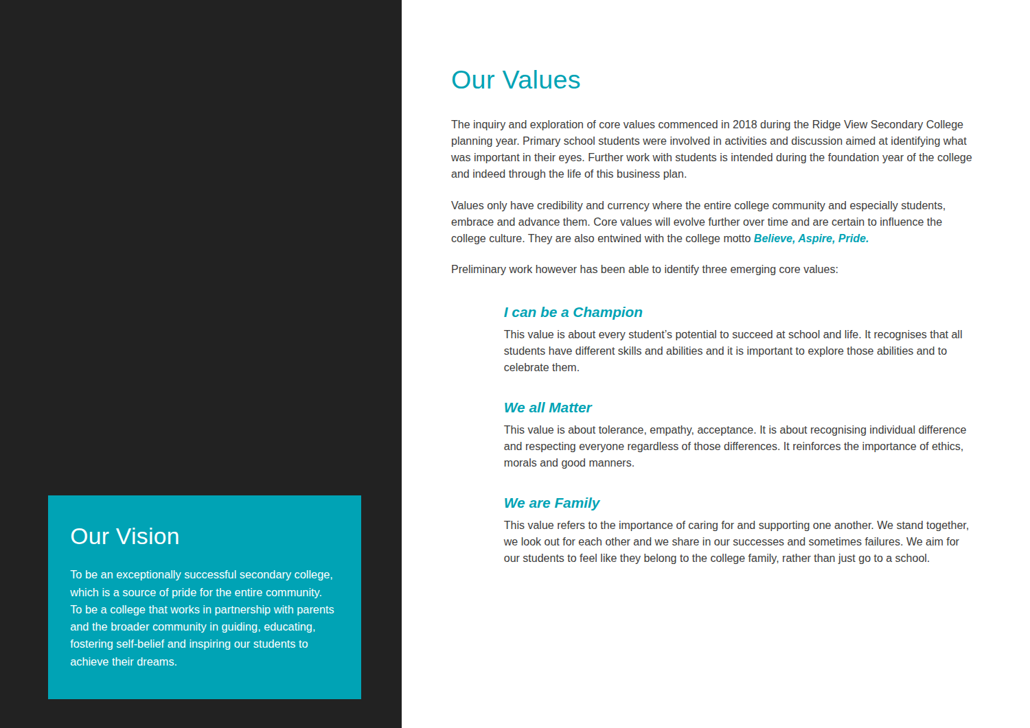Our Vision
To be an exceptionally successful secondary college, which is a source of pride for the entire community.
To be a college that works in partnership with parents and the broader community in guiding, educating, fostering self-belief and inspiring our students to achieve their dreams.
Our Values
The inquiry and exploration of core values commenced in 2018 during the Ridge View Secondary College planning year. Primary school students were involved in activities and discussion aimed at identifying what was important in their eyes. Further work with students is intended during the foundation year of the college and indeed through the life of this business plan.
Values only have credibility and currency where the entire college community and especially students, embrace and advance them. Core values will evolve further over time and are certain to influence the college culture. They are also entwined with the college motto Believe, Aspire, Pride.
Preliminary work however has been able to identify three emerging core values:
I can be a Champion
This value is about every student’s potential to succeed at school and life. It recognises that all students have different skills and abilities and it is important to explore those abilities and to celebrate them.
We all Matter
This value is about tolerance, empathy, acceptance. It is about recognising individual difference and respecting everyone regardless of those differences. It reinforces the importance of ethics, morals and good manners.
We are Family
This value refers to the importance of caring for and supporting one another. We stand together, we look out for each other and we share in our successes and sometimes failures. We aim for our students to feel like they belong to the college family, rather than just go to a school.